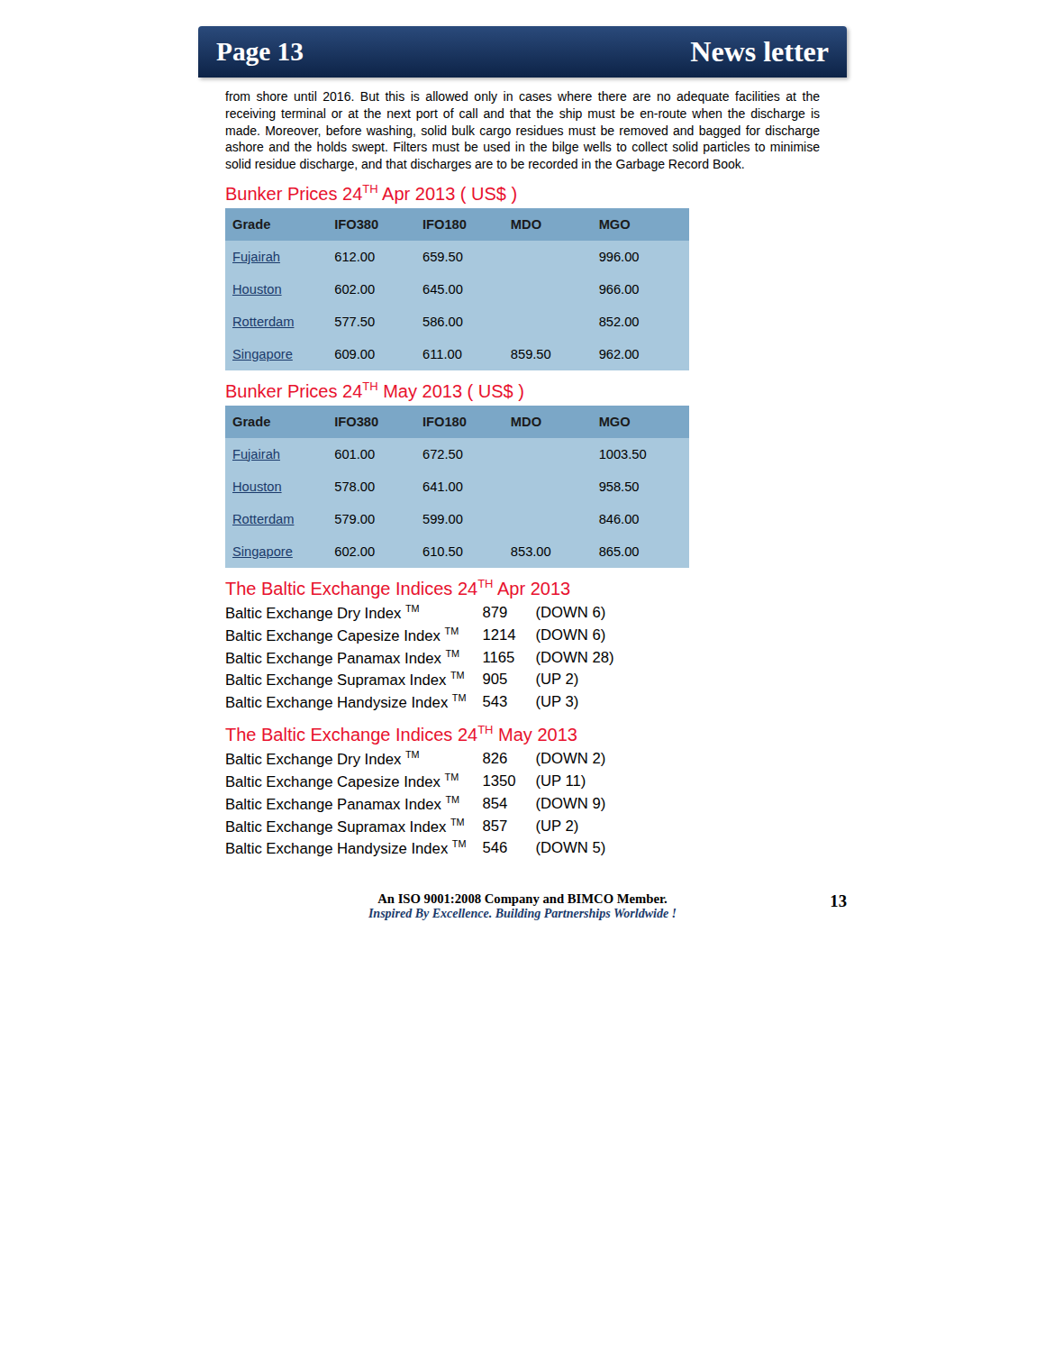Page 13 News letter
from shore until 2016. But this is allowed only in cases where there are no adequate facilities at the receiving terminal or at the next port of call and that the ship must be en-route when the discharge is made. Moreover, before washing, solid bulk cargo residues must be removed and bagged for discharge ashore and the holds swept. Filters must be used in the bilge wells to collect solid particles to minimise solid residue discharge, and that discharges are to be recorded in the Garbage Record Book.
Bunker Prices 24TH Apr 2013 ( US$ )
| Grade | IFO380 | IFO180 | MDO | MGO |
| --- | --- | --- | --- | --- |
| Fujairah | 612.00 | 659.50 | | 996.00 |
| Houston | 602.00 | 645.00 | | 966.00 |
| Rotterdam | 577.50 | 586.00 | | 852.00 |
| Singapore | 609.00 | 611.00 | 859.50 | 962.00 |
Bunker Prices 24TH May 2013 ( US$ )
| Grade | IFO380 | IFO180 | MDO | MGO |
| --- | --- | --- | --- | --- |
| Fujairah | 601.00 | 672.50 | | 1003.50 |
| Houston | 578.00 | 641.00 | | 958.50 |
| Rotterdam | 579.00 | 599.00 | | 846.00 |
| Singapore | 602.00 | 610.50 | 853.00 | 865.00 |
The Baltic Exchange Indices 24TH Apr 2013
| Baltic Exchange Dry Index TM | 879 | (DOWN 6) |
| Baltic Exchange Capesize Index TM | 1214 | (DOWN 6) |
| Baltic Exchange Panamax Index TM | 1165 | (DOWN 28) |
| Baltic Exchange Supramax Index TM | 905 | (UP 2) |
| Baltic Exchange Handysize Index TM | 543 | (UP 3) |
The Baltic Exchange Indices 24TH May 2013
| Baltic Exchange Dry Index TM | 826 | (DOWN 2) |
| Baltic Exchange Capesize Index TM | 1350 | (UP 11) |
| Baltic Exchange Panamax Index TM | 854 | (DOWN 9) |
| Baltic Exchange Supramax Index TM | 857 | (UP 2) |
| Baltic Exchange Handysize Index TM | 546 | (DOWN 5) |
An ISO 9001:2008 Company and BIMCO Member.
Inspired By Excellence. Building Partnerships Worldwide !
13